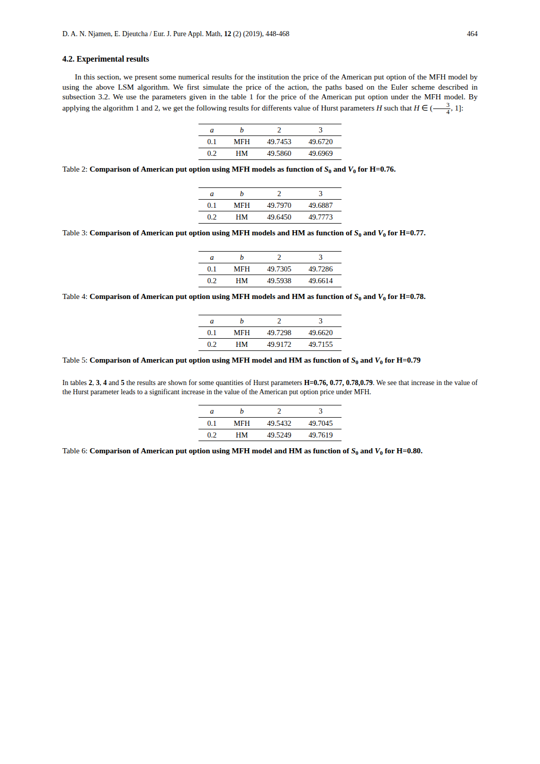D. A. N. Njamen, E. Djeutcha / Eur. J. Pure Appl. Math, 12 (2) (2019), 448-468 464
4.2. Experimental results
In this section, we present some numerical results for the institution the price of the American put option of the MFH model by using the above LSM algorithm. We first simulate the price of the action, the paths based on the Euler scheme described in subsection 3.2. We use the parameters given in the table 1 for the price of the American put option under the MFH model. By applying the algorithm 1 and 2, we get the following results for differents value of Hurst parameters H such that H ∈ (34, 1]:
| a | b | 2 | 3 |
| --- | --- | --- | --- |
| 0.1 | MFH | 49.7453 | 49.6720 |
| 0.2 | HM | 49.5860 | 49.6969 |
Table 2: Comparison of American put option using MFH models as function of S0 and V0 for H=0.76.
| a | b | 2 | 3 |
| --- | --- | --- | --- |
| 0.1 | MFH | 49.7970 | 49.6887 |
| 0.2 | HM | 49.6450 | 49.7773 |
Table 3: Comparison of American put option using MFH models and HM as function of S0 and V0 for H=0.77.
| a | b | 2 | 3 |
| --- | --- | --- | --- |
| 0.1 | MFH | 49.7305 | 49.7286 |
| 0.2 | HM | 49.5938 | 49.6614 |
Table 4: Comparison of American put option using MFH models and HM as function of S0 and V0 for H=0.78.
| a | b | 2 | 3 |
| --- | --- | --- | --- |
| 0.1 | MFH | 49.7298 | 49.6620 |
| 0.2 | HM | 49.9172 | 49.7155 |
Table 5: Comparison of American put option using MFH model and HM as function of S0 and V0 for H=0.79
In tables 2, 3, 4 and 5 the results are shown for some quantities of Hurst parameters H=0.76, 0.77, 0.78,0.79. We see that increase in the value of the Hurst parameter leads to a significant increase in the value of the American put option price under MFH.
| a | b | 2 | 3 |
| --- | --- | --- | --- |
| 0.1 | MFH | 49.5432 | 49.7045 |
| 0.2 | HM | 49.5249 | 49.7619 |
Table 6: Comparison of American put option using MFH model and HM as function of S0 and V0 for H=0.80.